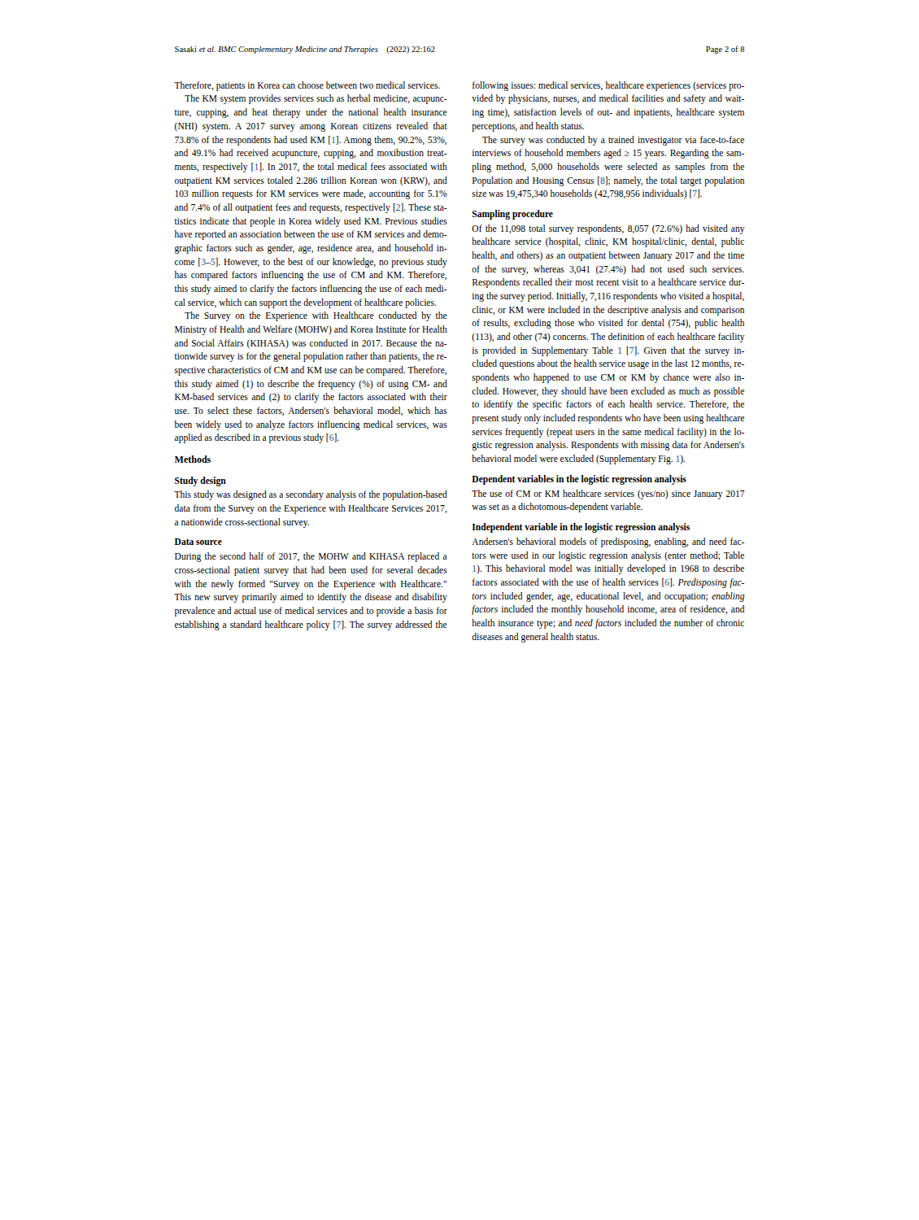Sasaki et al. BMC Complementary Medicine and Therapies (2022) 22:162
Page 2 of 8
Therefore, patients in Korea can choose between two medical services.
The KM system provides services such as herbal medicine, acupuncture, cupping, and heat therapy under the national health insurance (NHI) system. A 2017 survey among Korean citizens revealed that 73.8% of the respondents had used KM [1]. Among them, 90.2%, 53%, and 49.1% had received acupuncture, cupping, and moxibustion treatments, respectively [1]. In 2017, the total medical fees associated with outpatient KM services totaled 2.286 trillion Korean won (KRW), and 103 million requests for KM services were made, accounting for 5.1% and 7.4% of all outpatient fees and requests, respectively [2]. These statistics indicate that people in Korea widely used KM. Previous studies have reported an association between the use of KM services and demographic factors such as gender, age, residence area, and household income [3–5]. However, to the best of our knowledge, no previous study has compared factors influencing the use of CM and KM. Therefore, this study aimed to clarify the factors influencing the use of each medical service, which can support the development of healthcare policies.
The Survey on the Experience with Healthcare conducted by the Ministry of Health and Welfare (MOHW) and Korea Institute for Health and Social Affairs (KIHASA) was conducted in 2017. Because the nationwide survey is for the general population rather than patients, the respective characteristics of CM and KM use can be compared. Therefore, this study aimed (1) to describe the frequency (%) of using CM- and KM-based services and (2) to clarify the factors associated with their use. To select these factors, Andersen's behavioral model, which has been widely used to analyze factors influencing medical services, was applied as described in a previous study [6].
Methods
Study design
This study was designed as a secondary analysis of the population-based data from the Survey on the Experience with Healthcare Services 2017, a nationwide cross-sectional survey.
Data source
During the second half of 2017, the MOHW and KIHASA replaced a cross-sectional patient survey that had been used for several decades with the newly formed "Survey on the Experience with Healthcare." This new survey primarily aimed to identify the disease and disability prevalence and actual use of medical services and to provide a basis for establishing a standard healthcare policy [7]. The survey addressed the following issues: medical services, healthcare experiences (services provided by physicians, nurses, and medical facilities and safety and waiting time), satisfaction levels of out- and inpatients, healthcare system perceptions, and health status.
The survey was conducted by a trained investigator via face-to-face interviews of household members aged ≥ 15 years. Regarding the sampling method, 5,000 households were selected as samples from the Population and Housing Census [8]; namely, the total target population size was 19,475,340 households (42,798,956 individuals) [7].
Sampling procedure
Of the 11,098 total survey respondents, 8,057 (72.6%) had visited any healthcare service (hospital, clinic, KM hospital/clinic, dental, public health, and others) as an outpatient between January 2017 and the time of the survey, whereas 3,041 (27.4%) had not used such services. Respondents recalled their most recent visit to a healthcare service during the survey period. Initially, 7,116 respondents who visited a hospital, clinic, or KM were included in the descriptive analysis and comparison of results, excluding those who visited for dental (754), public health (113), and other (74) concerns. The definition of each healthcare facility is provided in Supplementary Table 1 [7]. Given that the survey included questions about the health service usage in the last 12 months, respondents who happened to use CM or KM by chance were also included. However, they should have been excluded as much as possible to identify the specific factors of each health service. Therefore, the present study only included respondents who have been using healthcare services frequently (repeat users in the same medical facility) in the logistic regression analysis. Respondents with missing data for Andersen's behavioral model were excluded (Supplementary Fig. 1).
Dependent variables in the logistic regression analysis
The use of CM or KM healthcare services (yes/no) since January 2017 was set as a dichotomous-dependent variable.
Independent variable in the logistic regression analysis
Andersen's behavioral models of predisposing, enabling, and need factors were used in our logistic regression analysis (enter method; Table 1). This behavioral model was initially developed in 1968 to describe factors associated with the use of health services [6]. Predisposing factors included gender, age, educational level, and occupation; enabling factors included the monthly household income, area of residence, and health insurance type; and need factors included the number of chronic diseases and general health status.